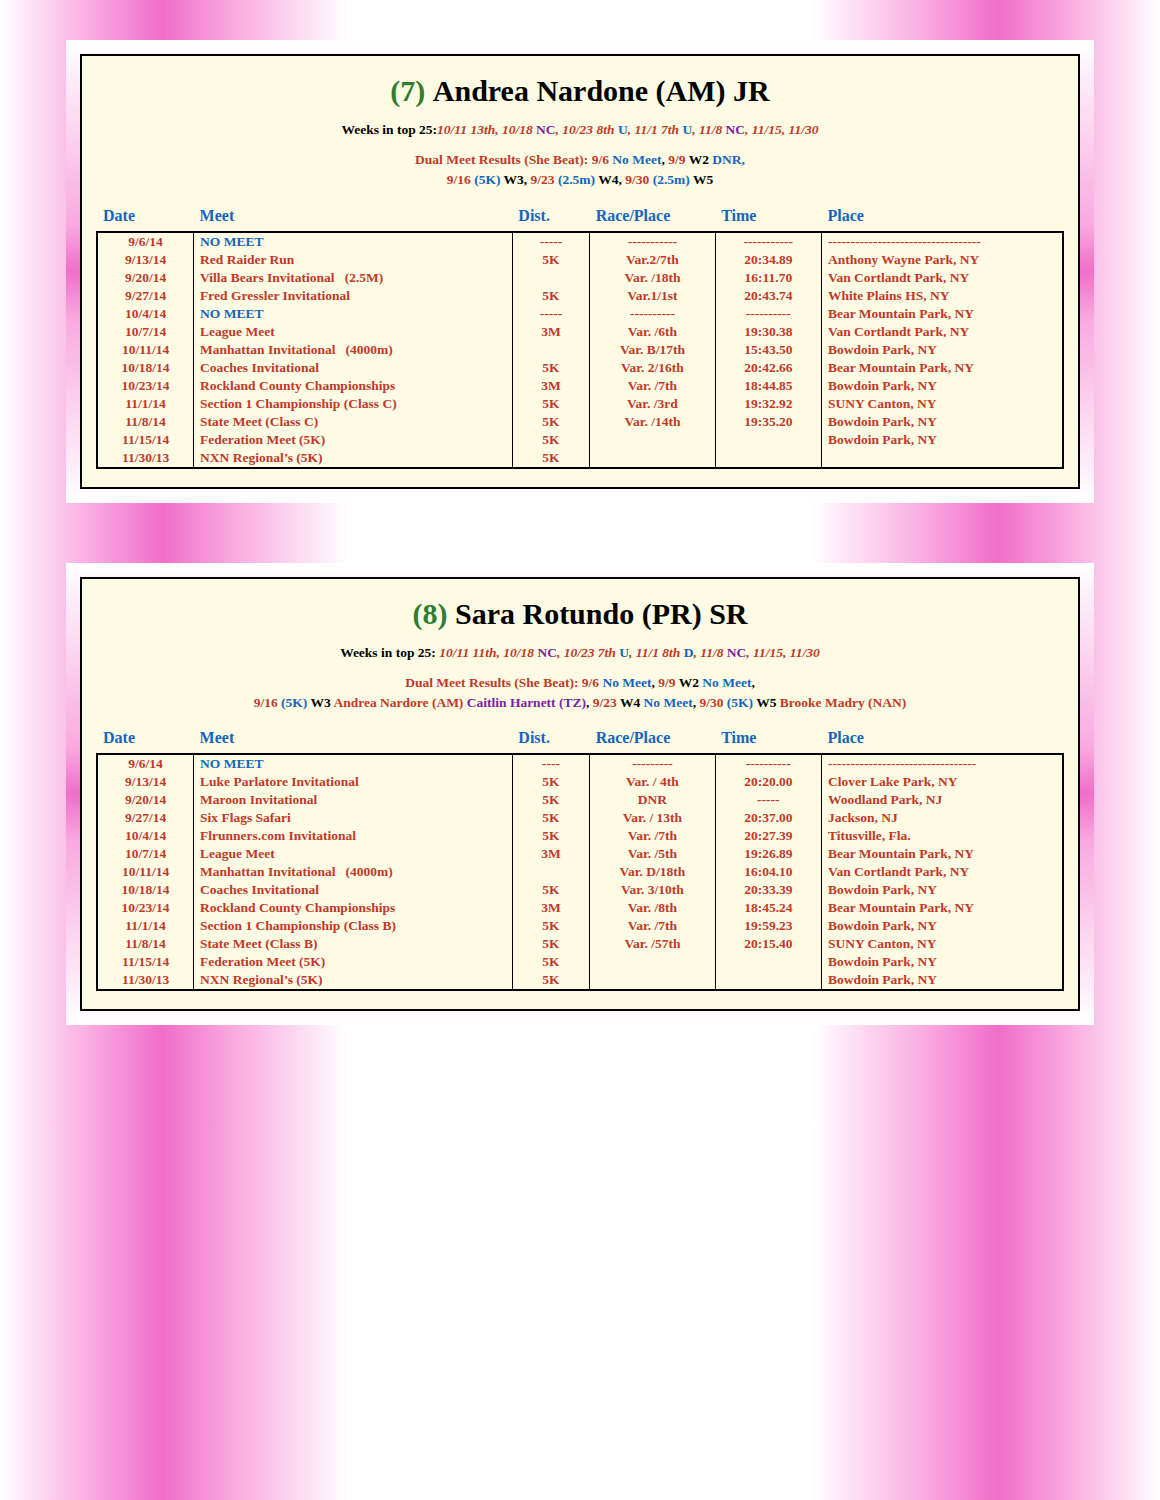(7) Andrea Nardone (AM) JR
Weeks in top 25: 10/11 13th, 10/18 NC, 10/23 8th U, 11/1 7th U, 11/8 NC, 11/15, 11/30
Dual Meet Results (She Beat): 9/6 No Meet, 9/9 W2 DNR,
9/16 (5K) W3, 9/23 (2.5m) W4, 9/30 (2.5m) W5
| Date | Meet | Dist. | Race/Place | Time | Place |
| --- | --- | --- | --- | --- | --- |
| 9/6/14 | NO MEET | ----- | ----------- | ----------- | ---------------------------------- |
| 9/13/14 | Red Raider Run | 5K | Var.2/7th | 20:34.89 | Anthony Wayne Park, NY |
| 9/20/14 | Villa Bears Invitational (2.5M) | | Var. /18th | 16:11.70 | Van Cortlandt Park, NY |
| 9/27/14 | Fred Gressler Invitational | 5K | Var.1/1st | 20:43.74 | White Plains HS, NY |
| 10/4/14 | NO MEET | ----- | ---------- | ---------- | Bear Mountain Park, NY |
| 10/7/14 | League Meet | 3M | Var. /6th | 19:30.38 | Van Cortlandt Park, NY |
| 10/11/14 | Manhattan Invitational (4000m) | | Var. B/17th | 15:43.50 | Bowdoin Park, NY |
| 10/18/14 | Coaches Invitational | 5K | Var. 2/16th | 20:42.66 | Bear Mountain Park, NY |
| 10/23/14 | Rockland County Championships | 3M | Var. /7th | 18:44.85 | Bowdoin Park, NY |
| 11/1/14 | Section 1 Championship (Class C) | 5K | Var. /3rd | 19:32.92 | SUNY Canton, NY |
| 11/8/14 | State Meet (Class C) | 5K | Var. /14th | 19:35.20 | Bowdoin Park, NY |
| 11/15/14 | Federation Meet (5K) | 5K | | | Bowdoin Park, NY |
| 11/30/13 | NXN Regional’s (5K) | 5K | | | |
(8) Sara Rotundo (PR) SR
Weeks in top 25: 10/11 11th, 10/18 NC, 10/23 7th U, 11/1 8th D, 11/8 NC, 11/15, 11/30
Dual Meet Results (She Beat): 9/6 No Meet, 9/9 W2 No Meet,
9/16 (5K) W3 Andrea Nardore (AM) Caitlin Harnett (TZ), 9/23 W4 No Meet, 9/30 (5K) W5 Brooke Madry (NAN)
| Date | Meet | Dist. | Race/Place | Time | Place |
| --- | --- | --- | --- | --- | --- |
| 9/6/14 | NO MEET | ---- | --------- | ---------- | --------------------------------- |
| 9/13/14 | Luke Parlatore Invitational | 5K | Var. / 4th | 20:20.00 | Clover Lake Park, NY |
| 9/20/14 | Maroon Invitational | 5K | DNR | ----- | Woodland Park, NJ |
| 9/27/14 | Six Flags Safari | 5K | Var. / 13th | 20:37.00 | Jackson, NJ |
| 10/4/14 | Flrunners.com Invitational | 5K | Var. /7th | 20:27.39 | Titusville, Fla. |
| 10/7/14 | League Meet | 3M | Var. /5th | 19:26.89 | Bear Mountain Park, NY |
| 10/11/14 | Manhattan Invitational (4000m) | | Var. D/18th | 16:04.10 | Van Cortlandt Park, NY |
| 10/18/14 | Coaches Invitational | 5K | Var. 3/10th | 20:33.39 | Bowdoin Park, NY |
| 10/23/14 | Rockland County Championships | 3M | Var. /8th | 18:45.24 | Bear Mountain Park, NY |
| 11/1/14 | Section 1 Championship (Class B) | 5K | Var. /7th | 19:59.23 | Bowdoin Park, NY |
| 11/8/14 | State Meet (Class B) | 5K | Var. /57th | 20:15.40 | SUNY Canton, NY |
| 11/15/14 | Federation Meet (5K) | 5K | | | Bowdoin Park, NY |
| 11/30/13 | NXN Regional’s (5K) | 5K | | | Bowdoin Park, NY |